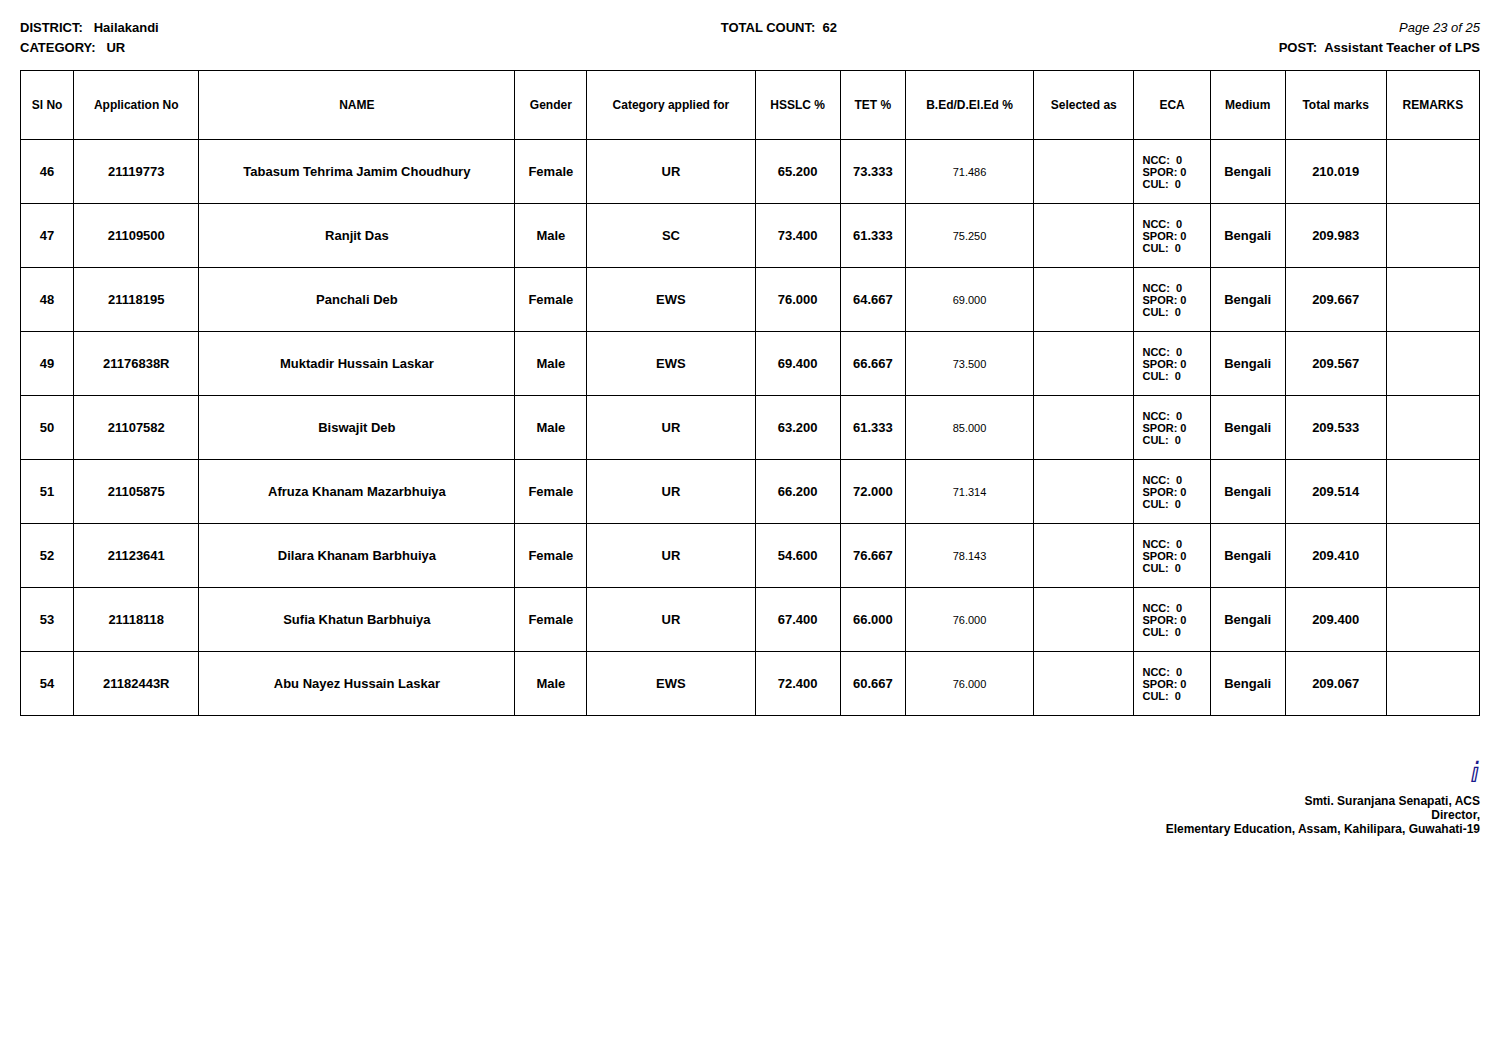DISTRICT: Hailakandi
TOTAL COUNT: 62
Page 23 of 25
CATEGORY: UR
POST: Assistant Teacher of LPS
| Sl No | Application No | NAME | Gender | Category applied for | HSSLC % | TET % | B.Ed/D.El.Ed % | Selected as | ECA | Medium | Total marks | REMARKS |
| --- | --- | --- | --- | --- | --- | --- | --- | --- | --- | --- | --- | --- |
| 46 | 21119773 | Tabasum Tehrima Jamim Choudhury | Female | UR | 65.200 | 73.333 | 71.486 | | NCC: 0 SPOR: 0 CUL: 0 | Bengali | 210.019 | |
| 47 | 21109500 | Ranjit Das | Male | SC | 73.400 | 61.333 | 75.250 | | NCC: 0 SPOR: 0 CUL: 0 | Bengali | 209.983 | |
| 48 | 21118195 | Panchali Deb | Female | EWS | 76.000 | 64.667 | 69.000 | | NCC: 0 SPOR: 0 CUL: 0 | Bengali | 209.667 | |
| 49 | 21176838R | Muktadir Hussain Laskar | Male | EWS | 69.400 | 66.667 | 73.500 | | NCC: 0 SPOR: 0 CUL: 0 | Bengali | 209.567 | |
| 50 | 21107582 | Biswajit Deb | Male | UR | 63.200 | 61.333 | 85.000 | | NCC: 0 SPOR: 0 CUL: 0 | Bengali | 209.533 | |
| 51 | 21105875 | Afruza Khanam Mazarbhuiya | Female | UR | 66.200 | 72.000 | 71.314 | | NCC: 0 SPOR: 0 CUL: 0 | Bengali | 209.514 | |
| 52 | 21123641 | Dilara Khanam Barbhuiya | Female | UR | 54.600 | 76.667 | 78.143 | | NCC: 0 SPOR: 0 CUL: 0 | Bengali | 209.410 | |
| 53 | 21118118 | Sufia Khatun Barbhuiya | Female | UR | 67.400 | 66.000 | 76.000 | | NCC: 0 SPOR: 0 CUL: 0 | Bengali | 209.400 | |
| 54 | 21182443R | Abu Nayez Hussain Laskar | Male | EWS | 72.400 | 60.667 | 76.000 | | NCC: 0 SPOR: 0 CUL: 0 | Bengali | 209.067 | |
ⅈ
Smti. Suranjana Senapati, ACS
Director,
Elementary Education, Assam, Kahilipara, Guwahati-19